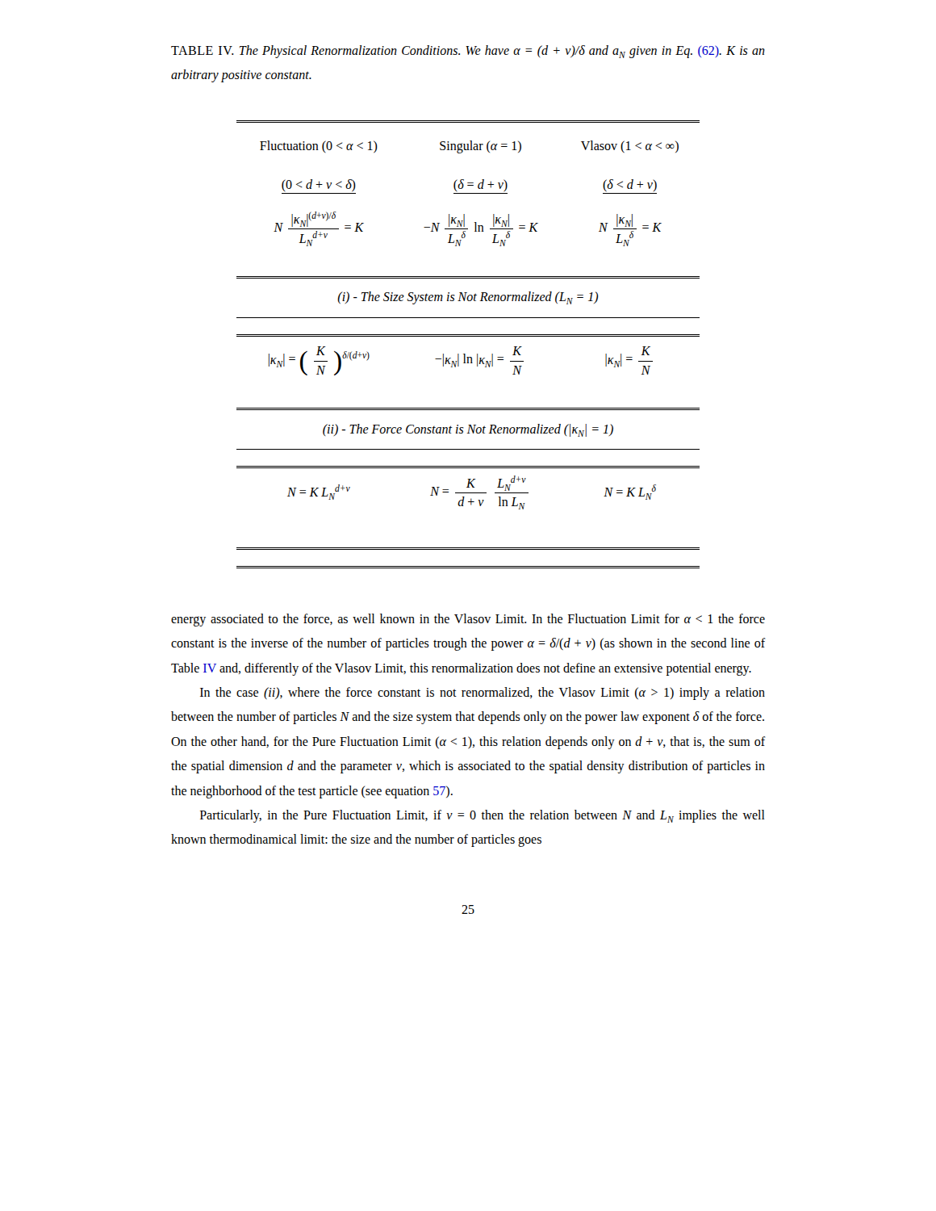TABLE IV. The Physical Renormalization Conditions. We have α = (d + ν)/δ and aN given in Eq. (62). K is an arbitrary positive constant.
| Fluctuation (0 < α < 1) | Singular ( α = 1) | Vlasov (1 < α < ∞) |
| (0 < d + ν < δ ) | ( δ = d + ν ) | ( δ < d + ν ) |
| N / κ N / ( d + ν )/ δ L N d+ν = K | − N / κ N / L N δ ln / κ N / L N δ = K | N / κ N / L N δ = K |
| (i) - The Size System is Not Renormalized ( L N = 1) |
| / κ N / = ( K N ) δ /( d + ν ) | −/ κ N / ln / κ N / = K N | / κ N / = K N |
| (ii) - The Force Constant is Not Renormalized (/ κ N / = 1) |
| N = K L N d+ν | N = K d + ν L N d+ν ln L N | N = K L N δ |
energy associated to the force, as well known in the Vlasov Limit. In the Fluctuation Limit for α < 1 the force constant is the inverse of the number of particles trough the power α = δ/(d + ν) (as shown in the second line of Table IV and, differently of the Vlasov Limit, this renormalization does not define an extensive potential energy.
In the case (ii), where the force constant is not renormalized, the Vlasov Limit (α > 1) imply a relation between the number of particles N and the size system that depends only on the power law exponent δ of the force. On the other hand, for the Pure Fluctuation Limit (α < 1), this relation depends only on d + ν, that is, the sum of the spatial dimension d and the parameter ν, which is associated to the spatial density distribution of particles in the neighborhood of the test particle (see equation 57).
Particularly, in the Pure Fluctuation Limit, if ν = 0 then the relation between N and LN implies the well known thermodinamical limit: the size and the number of particles goes
25